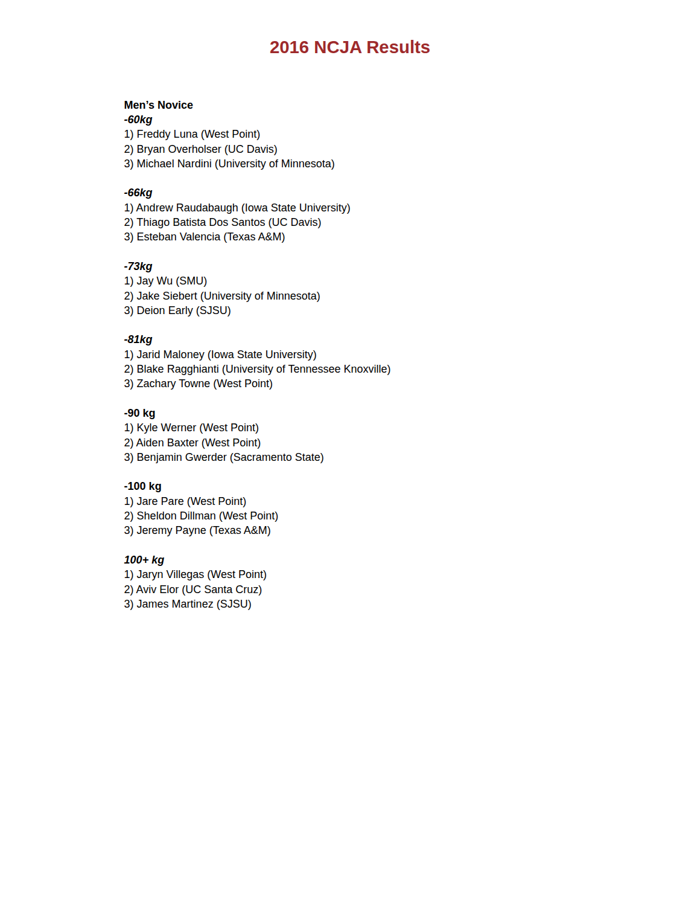2016 NCJA Results
Men’s Novice
-60kg
1) Freddy Luna (West Point)
2) Bryan Overholser (UC Davis)
3) Michael Nardini (University of Minnesota)
-66kg
1) Andrew Raudabaugh (Iowa State University)
2) Thiago Batista Dos Santos (UC Davis)
3) Esteban Valencia (Texas A&M)
-73kg
1) Jay Wu (SMU)
2) Jake Siebert (University of Minnesota)
3) Deion Early (SJSU)
-81kg
1) Jarid Maloney (Iowa State University)
2) Blake Ragghianti (University of Tennessee Knoxville)
3) Zachary Towne (West Point)
-90 kg
1) Kyle Werner (West Point)
2) Aiden Baxter (West Point)
3) Benjamin Gwerder (Sacramento State)
-100 kg
1) Jare Pare (West Point)
2) Sheldon Dillman (West Point)
3) Jeremy Payne (Texas A&M)
100+ kg
1) Jaryn Villegas (West Point)
2) Aviv Elor (UC Santa Cruz)
3) James Martinez (SJSU)